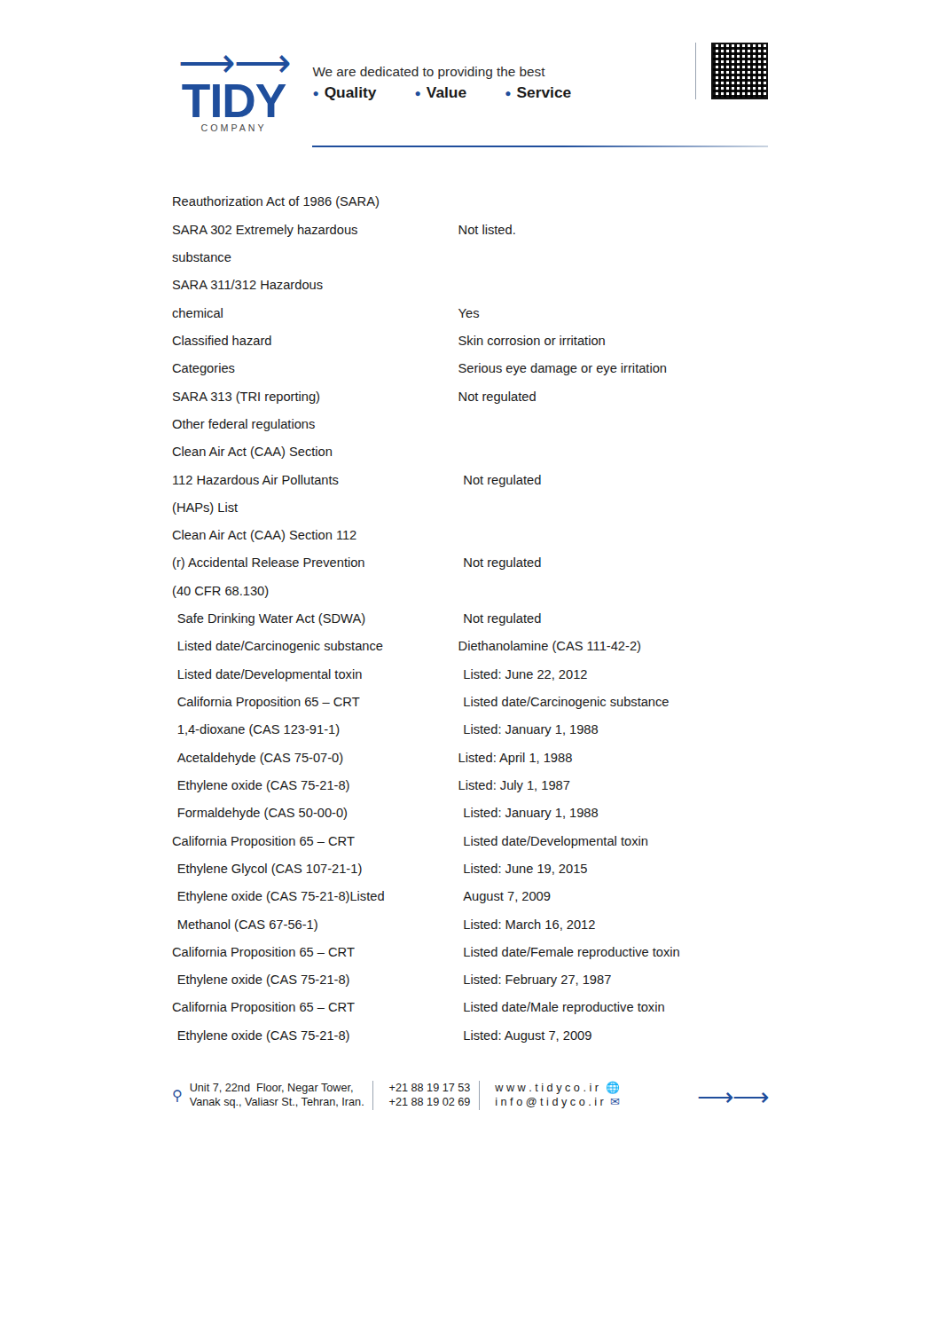⟶⟶ TIDY COMPANY
We are dedicated to providing the best
Quality Value Service
| Reauthorization Act of 1986 (SARA) | |
| SARA 302 Extremely hazardous | Not listed. |
| substance | |
| SARA 311/312 Hazardous | |
| chemical | Yes |
| Classified hazard | Skin corrosion or irritation |
| Categories | Serious eye damage or eye irritation |
| SARA 313 (TRI reporting) | Not regulated |
| Other federal regulations | |
| Clean Air Act (CAA) Section | |
| 112 Hazardous Air Pollutants | Not regulated |
| (HAPs) List | |
| Clean Air Act (CAA) Section 112 | |
| (r) Accidental Release Prevention | Not regulated |
| (40 CFR 68.130) | |
| Safe Drinking Water Act (SDWA) | Not regulated |
| Listed date/Carcinogenic substance | Diethanolamine (CAS 111-42-2) |
| Listed date/Developmental toxin | Listed: June 22, 2012 |
| California Proposition 65 – CRT | Listed date/Carcinogenic substance |
| 1,4-dioxane (CAS 123-91-1) | Listed: January 1, 1988 |
| Acetaldehyde (CAS 75-07-0) | Listed: April 1, 1988 |
| Ethylene oxide (CAS 75-21-8) | Listed: July 1, 1987 |
| Formaldehyde (CAS 50-00-0) | Listed: January 1, 1988 |
| California Proposition 65 – CRT | Listed date/Developmental toxin |
| Ethylene Glycol (CAS 107-21-1) | Listed: June 19, 2015 |
| Ethylene oxide (CAS 75-21-8)Listed | August 7, 2009 |
| Methanol (CAS 67-56-1) | Listed: March 16, 2012 |
| California Proposition 65 – CRT | Listed date/Female reproductive toxin |
| Ethylene oxide (CAS 75-21-8) | Listed: February 27, 1987 |
| California Proposition 65 – CRT | Listed date/Male reproductive toxin |
| Ethylene oxide (CAS 75-21-8) | Listed: August 7, 2009 |
⚲
Unit 7, 22nd Floor, Negar Tower,
Vanak sq., Valiasr St., Tehran, Iran.
+21 88 19 17 53
+21 88 19 02 69
w w w . t i d y c o . i r 🌐
i n f o @ t i d y c o . i r ✉
⟶⟶